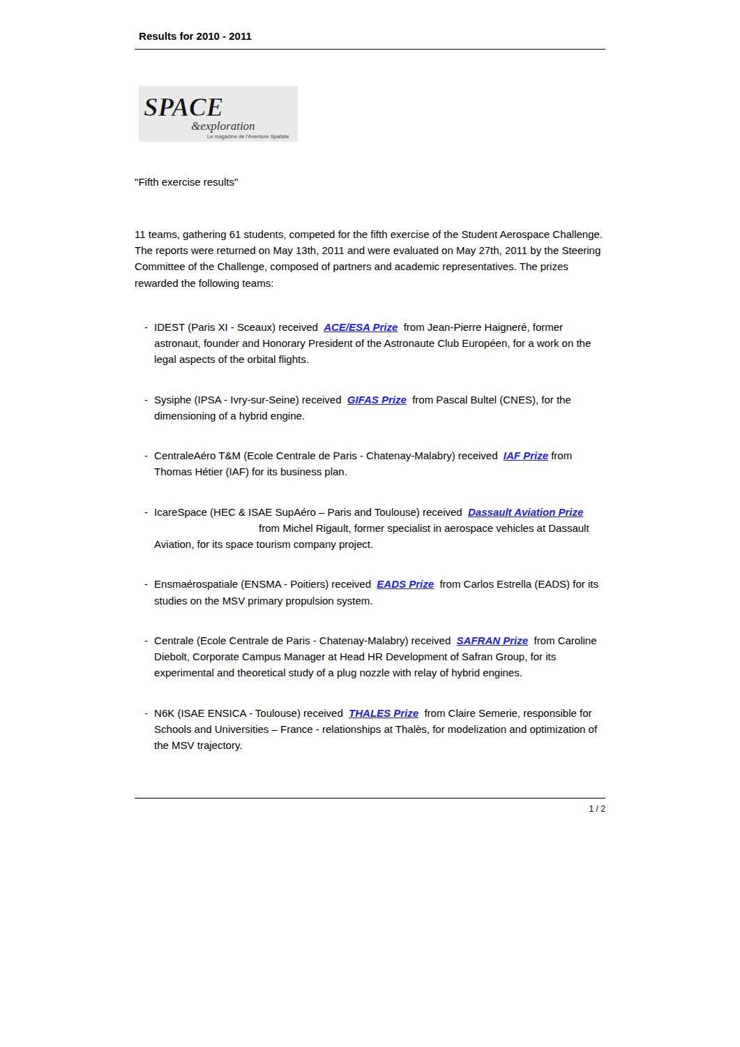Results for 2010 - 2011
"Fifth exercise results"
11 teams, gathering 61 students, competed for the fifth exercise of the Student Aerospace Challenge. The reports were returned on May 13th, 2011 and were evaluated on May 27th, 2011 by the Steering Committee of the Challenge, composed of partners and academic representatives. The prizes rewarded the following teams:
IDEST (Paris XI - Sceaux) received ACE/ESA Prize from Jean-Pierre Haigneré, former astronaut, founder and Honorary President of the Astronaute Club Européen, for a work on the legal aspects of the orbital flights.
Sysiphe (IPSA - Ivry-sur-Seine) received GIFAS Prize from Pascal Bultel (CNES), for the dimensioning of a hybrid engine.
CentraleAéro T&M (Ecole Centrale de Paris - Chatenay-Malabry) received IAF Prize from Thomas Hétier (IAF) for its business plan.
IcareSpace (HEC & ISAE SupAéro – Paris and Toulouse) received Dassault Aviation Prize from Michel Rigault, former specialist in aerospace vehicles at Dassault Aviation, for its space tourism company project.
Ensmaérospatiale (ENSMA - Poitiers) received EADS Prize from Carlos Estrella (EADS) for its studies on the MSV primary propulsion system.
Centrale (Ecole Centrale de Paris - Chatenay-Malabry) received SAFRAN Prize from Caroline Diebolt, Corporate Campus Manager at Head HR Development of Safran Group, for its experimental and theoretical study of a plug nozzle with relay of hybrid engines.
N6K (ISAE ENSICA - Toulouse) received THALES Prize from Claire Semerie, responsible for Schools and Universities – France - relationships at Thalès, for modelization and optimization of the MSV trajectory.
1 / 2